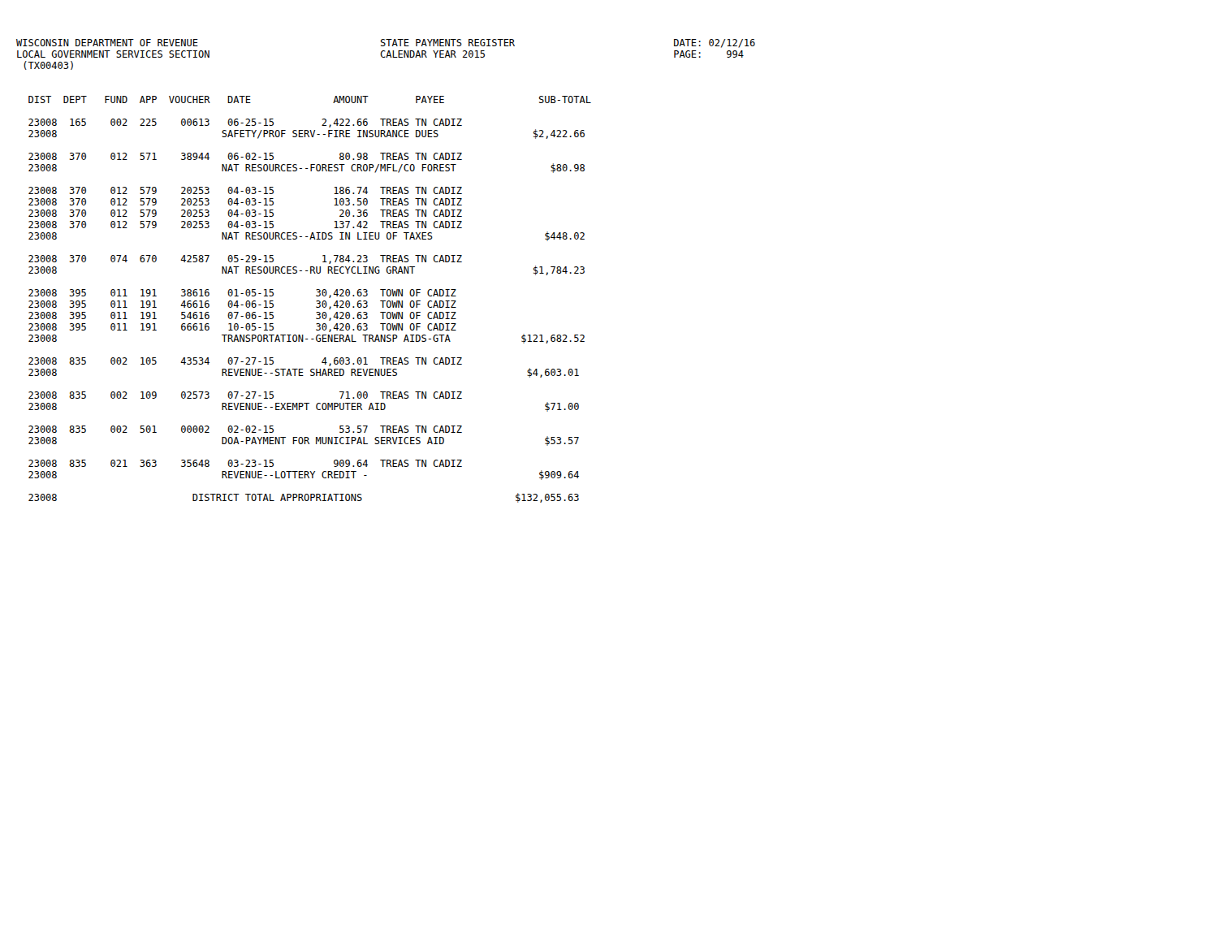WISCONSIN DEPARTMENT OF REVENUE                               STATE PAYMENTS REGISTER                           DATE: 02/12/16
LOCAL GOVERNMENT SERVICES SECTION                             CALENDAR YEAR 2015                                PAGE:    994
 (TX00403)


  DIST  DEPT   FUND  APP  VOUCHER   DATE              AMOUNT        PAYEE                SUB-TOTAL

  23008  165    002  225    00613   06-25-15        2,422.66  TREAS TN CADIZ
  23008                            SAFETY/PROF SERV--FIRE INSURANCE DUES                $2,422.66

  23008  370    012  571    38944   06-02-15           80.98  TREAS TN CADIZ
  23008                            NAT RESOURCES--FOREST CROP/MFL/CO FOREST                $80.98

  23008  370    012  579    20253   04-03-15          186.74  TREAS TN CADIZ
  23008  370    012  579    20253   04-03-15          103.50  TREAS TN CADIZ
  23008  370    012  579    20253   04-03-15           20.36  TREAS TN CADIZ
  23008  370    012  579    20253   04-03-15          137.42  TREAS TN CADIZ
  23008                            NAT RESOURCES--AIDS IN LIEU OF TAXES                   $448.02

  23008  370    074  670    42587   05-29-15        1,784.23  TREAS TN CADIZ
  23008                            NAT RESOURCES--RU RECYCLING GRANT                    $1,784.23

  23008  395    011  191    38616   01-05-15       30,420.63  TOWN OF CADIZ
  23008  395    011  191    46616   04-06-15       30,420.63  TOWN OF CADIZ
  23008  395    011  191    54616   07-06-15       30,420.63  TOWN OF CADIZ
  23008  395    011  191    66616   10-05-15       30,420.63  TOWN OF CADIZ
  23008                            TRANSPORTATION--GENERAL TRANSP AIDS-GTA            $121,682.52

  23008  835    002  105    43534   07-27-15        4,603.01  TREAS TN CADIZ
  23008                            REVENUE--STATE SHARED REVENUES                      $4,603.01

  23008  835    002  109    02573   07-27-15           71.00  TREAS TN CADIZ
  23008                            REVENUE--EXEMPT COMPUTER AID                           $71.00

  23008  835    002  501    00002   02-02-15           53.57  TREAS TN CADIZ
  23008                            DOA-PAYMENT FOR MUNICIPAL SERVICES AID                 $53.57

  23008  835    021  363    35648   03-23-15          909.64  TREAS TN CADIZ
  23008                            REVENUE--LOTTERY CREDIT -                             $909.64

  23008                       DISTRICT TOTAL APPROPRIATIONS                          $132,055.63